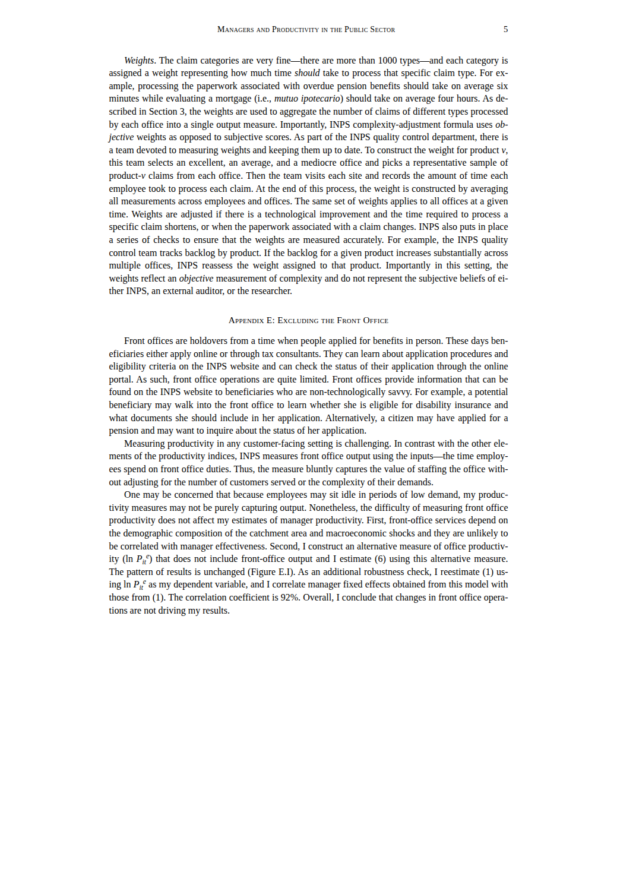Managers and Productivity in the Public Sector 5
Weights. The claim categories are very fine—there are more than 1000 types—and each category is assigned a weight representing how much time should take to process that specific claim type. For example, processing the paperwork associated with overdue pension benefits should take on average six minutes while evaluating a mortgage (i.e., mutuo ipotecario) should take on average four hours. As described in Section 3, the weights are used to aggregate the number of claims of different types processed by each office into a single output measure. Importantly, INPS complexity-adjustment formula uses objective weights as opposed to subjective scores. As part of the INPS quality control department, there is a team devoted to measuring weights and keeping them up to date. To construct the weight for product v, this team selects an excellent, an average, and a mediocre office and picks a representative sample of product-v claims from each office. Then the team visits each site and records the amount of time each employee took to process each claim. At the end of this process, the weight is constructed by averaging all measurements across employees and offices. The same set of weights applies to all offices at a given time. Weights are adjusted if there is a technological improvement and the time required to process a specific claim shortens, or when the paperwork associated with a claim changes. INPS also puts in place a series of checks to ensure that the weights are measured accurately. For example, the INPS quality control team tracks backlog by product. If the backlog for a given product increases substantially across multiple offices, INPS reassess the weight assigned to that product. Importantly in this setting, the weights reflect an objective measurement of complexity and do not represent the subjective beliefs of either INPS, an external auditor, or the researcher.
Appendix E: Excluding the Front Office
Front offices are holdovers from a time when people applied for benefits in person. These days beneficiaries either apply online or through tax consultants. They can learn about application procedures and eligibility criteria on the INPS website and can check the status of their application through the online portal. As such, front office operations are quite limited. Front offices provide information that can be found on the INPS website to beneficiaries who are non-technologically savvy. For example, a potential beneficiary may walk into the front office to learn whether she is eligible for disability insurance and what documents she should include in her application. Alternatively, a citizen may have applied for a pension and may want to inquire about the status of her application.
Measuring productivity in any customer-facing setting is challenging. In contrast with the other elements of the productivity indices, INPS measures front office output using the inputs—the time employees spend on front office duties. Thus, the measure bluntly captures the value of staffing the office without adjusting for the number of customers served or the complexity of their demands.
One may be concerned that because employees may sit idle in periods of low demand, my productivity measures may not be purely capturing output. Nonetheless, the difficulty of measuring front office productivity does not affect my estimates of manager productivity. First, front-office services depend on the demographic composition of the catchment area and macroeconomic shocks and they are unlikely to be correlated with manager effectiveness. Second, I construct an alternative measure of office productivity (ln Pite) that does not include front-office output and I estimate (6) using this alternative measure. The pattern of results is unchanged (Figure E.I). As an additional robustness check, I reestimate (1) using ln Pite as my dependent variable, and I correlate manager fixed effects obtained from this model with those from (1). The correlation coefficient is 92%. Overall, I conclude that changes in front office operations are not driving my results.